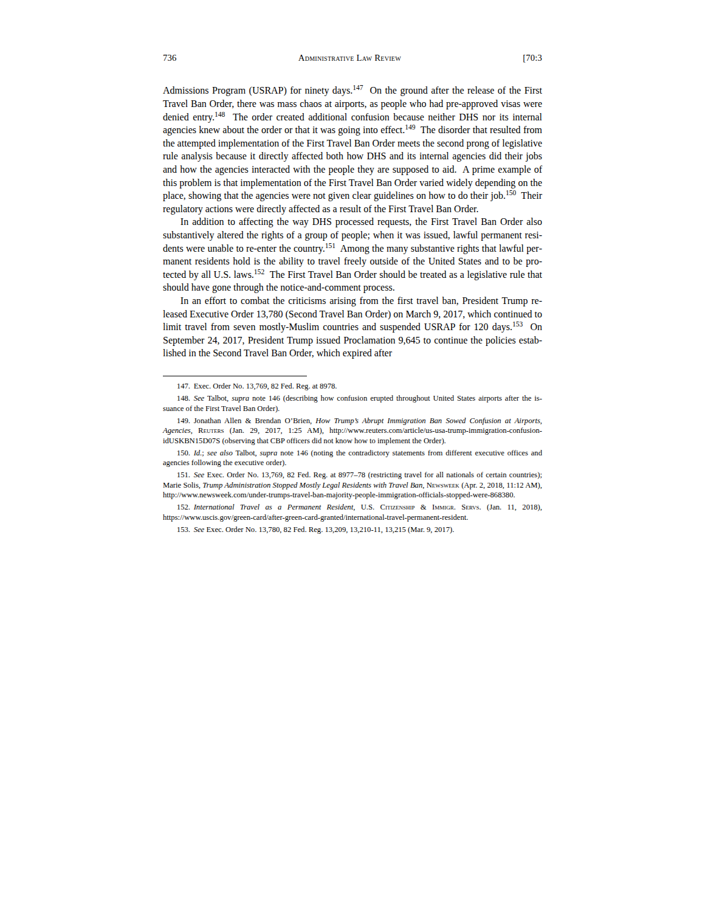736 Administrative Law Review [70:3
Admissions Program (USRAP) for ninety days.147 On the ground after the release of the First Travel Ban Order, there was mass chaos at airports, as people who had pre-approved visas were denied entry.148 The order created additional confusion because neither DHS nor its internal agencies knew about the order or that it was going into effect.149 The disorder that resulted from the attempted implementation of the First Travel Ban Order meets the second prong of legislative rule analysis because it directly affected both how DHS and its internal agencies did their jobs and how the agencies interacted with the people they are supposed to aid. A prime example of this problem is that implementation of the First Travel Ban Order varied widely depending on the place, showing that the agencies were not given clear guidelines on how to do their job.150 Their regulatory actions were directly affected as a result of the First Travel Ban Order.
In addition to affecting the way DHS processed requests, the First Travel Ban Order also substantively altered the rights of a group of people; when it was issued, lawful permanent residents were unable to re-enter the country.151 Among the many substantive rights that lawful permanent residents hold is the ability to travel freely outside of the United States and to be protected by all U.S. laws.152 The First Travel Ban Order should be treated as a legislative rule that should have gone through the notice-and-comment process.
In an effort to combat the criticisms arising from the first travel ban, President Trump released Executive Order 13,780 (Second Travel Ban Order) on March 9, 2017, which continued to limit travel from seven mostly-Muslim countries and suspended USRAP for 120 days.153 On September 24, 2017, President Trump issued Proclamation 9,645 to continue the policies established in the Second Travel Ban Order, which expired after
147. Exec. Order No. 13,769, 82 Fed. Reg. at 8978.
148. See Talbot, supra note 146 (describing how confusion erupted throughout United States airports after the issuance of the First Travel Ban Order).
149. Jonathan Allen & Brendan O’Brien, How Trump’s Abrupt Immigration Ban Sowed Confusion at Airports, Agencies, Reuters (Jan. 29, 2017, 1:25 AM), http://www.reuters.com/article/us-usa-trump-immigration-confusion-idUSKBN15D07S (observing that CBP officers did not know how to implement the Order).
150. Id.; see also Talbot, supra note 146 (noting the contradictory statements from different executive offices and agencies following the executive order).
151. See Exec. Order No. 13,769, 82 Fed. Reg. at 8977–78 (restricting travel for all nationals of certain countries); Marie Solis, Trump Administration Stopped Mostly Legal Residents with Travel Ban, Newsweek (Apr. 2, 2018, 11:12 AM), http://www.newsweek.com/under-trumps-travel-ban-majority-people-immigration-officials-stopped-were-868380.
152. International Travel as a Permanent Resident, U.S. Citizenship & Immigr. Servs. (Jan. 11, 2018), https://www.uscis.gov/green-card/after-green-card-granted/international-travel-permanent-resident.
153. See Exec. Order No. 13,780, 82 Fed. Reg. 13,209, 13,210-11, 13,215 (Mar. 9, 2017).